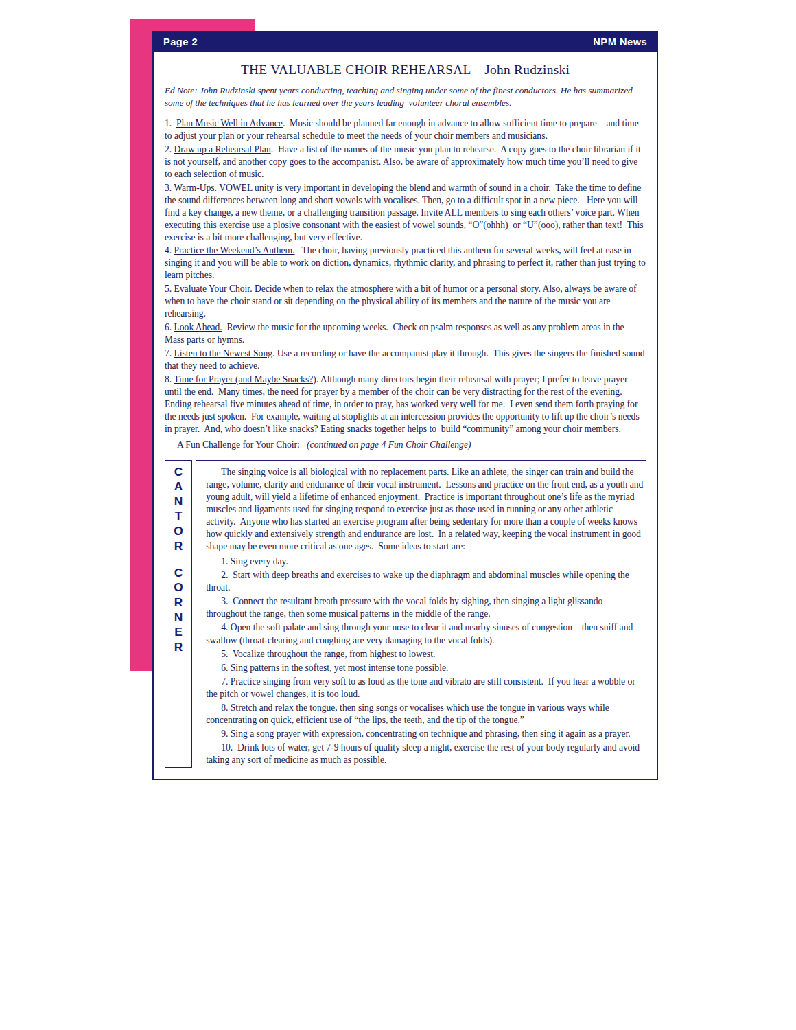Page 2
NPM News
THE VALUABLE CHOIR REHEARSAL—John Rudzinski
Ed Note: John Rudzinski spent years conducting, teaching and singing under some of the finest conductors. He has summarized some of the techniques that he has learned over the years leading volunteer choral ensembles.
1. Plan Music Well in Advance. Music should be planned far enough in advance to allow sufficient time to prepare—and time to adjust your plan or your rehearsal schedule to meet the needs of your choir members and musicians.
2. Draw up a Rehearsal Plan. Have a list of the names of the music you plan to rehearse. A copy goes to the choir librarian if it is not yourself, and another copy goes to the accompanist. Also, be aware of approximately how much time you’ll need to give to each selection of music.
3. Warm-Ups. VOWEL unity is very important in developing the blend and warmth of sound in a choir. Take the time to define the sound differences between long and short vowels with vocalises. Then, go to a difficult spot in a new piece. Here you will find a key change, a new theme, or a challenging transition passage. Invite ALL members to sing each others’ voice part. When executing this exercise use a plosive consonant with the easiest of vowel sounds, “O”(ohhh) or “U”(ooo), rather than text! This exercise is a bit more challenging, but very effective.
4. Practice the Weekend’s Anthem. The choir, having previously practiced this anthem for several weeks, will feel at ease in singing it and you will be able to work on diction, dynamics, rhythmic clarity, and phrasing to perfect it, rather than just trying to learn pitches.
5. Evaluate Your Choir. Decide when to relax the atmosphere with a bit of humor or a personal story. Also, always be aware of when to have the choir stand or sit depending on the physical ability of its members and the nature of the music you are rehearsing.
6. Look Ahead. Review the music for the upcoming weeks. Check on psalm responses as well as any problem areas in the Mass parts or hymns.
7. Listen to the Newest Song. Use a recording or have the accompanist play it through. This gives the singers the finished sound that they need to achieve.
8. Time for Prayer (and Maybe Snacks?). Although many directors begin their rehearsal with prayer; I prefer to leave prayer until the end. Many times, the need for prayer by a member of the choir can be very distracting for the rest of the evening. Ending rehearsal five minutes ahead of time, in order to pray, has worked very well for me. I even send them forth praying for the needs just spoken. For example, waiting at stoplights at an intercession provides the opportunity to lift up the choir’s needs in prayer. And, who doesn’t like snacks? Eating snacks together helps to build “community” among your choir members.
A Fun Challenge for Your Choir: (continued on page 4 Fun Choir Challenge)
C A N T O R C O R N E R
The singing voice is all biological with no replacement parts. Like an athlete, the singer can train and build the range, volume, clarity and endurance of their vocal instrument. Lessons and practice on the front end, as a youth and young adult, will yield a lifetime of enhanced enjoyment. Practice is important throughout one’s life as the myriad muscles and ligaments used for singing respond to exercise just as those used in running or any other athletic activity. Anyone who has started an exercise program after being sedentary for more than a couple of weeks knows how quickly and extensively strength and endurance are lost. In a related way, keeping the vocal instrument in good shape may be even more critical as one ages. Some ideas to start are:
1. Sing every day.
2. Start with deep breaths and exercises to wake up the diaphragm and abdominal muscles while opening the throat.
3. Connect the resultant breath pressure with the vocal folds by sighing, then singing a light glissando throughout the range, then some musical patterns in the middle of the range.
4. Open the soft palate and sing through your nose to clear it and nearby sinuses of congestion—then sniff and swallow (throat-clearing and coughing are very damaging to the vocal folds).
5. Vocalize throughout the range, from highest to lowest.
6. Sing patterns in the softest, yet most intense tone possible.
7. Practice singing from very soft to as loud as the tone and vibrato are still consistent. If you hear a wobble or the pitch or vowel changes, it is too loud.
8. Stretch and relax the tongue, then sing songs or vocalises which use the tongue in various ways while concentrating on quick, efficient use of “the lips, the teeth, and the tip of the tongue.”
9. Sing a song prayer with expression, concentrating on technique and phrasing, then sing it again as a prayer.
10. Drink lots of water, get 7-9 hours of quality sleep a night, exercise the rest of your body regularly and avoid taking any sort of medicine as much as possible.